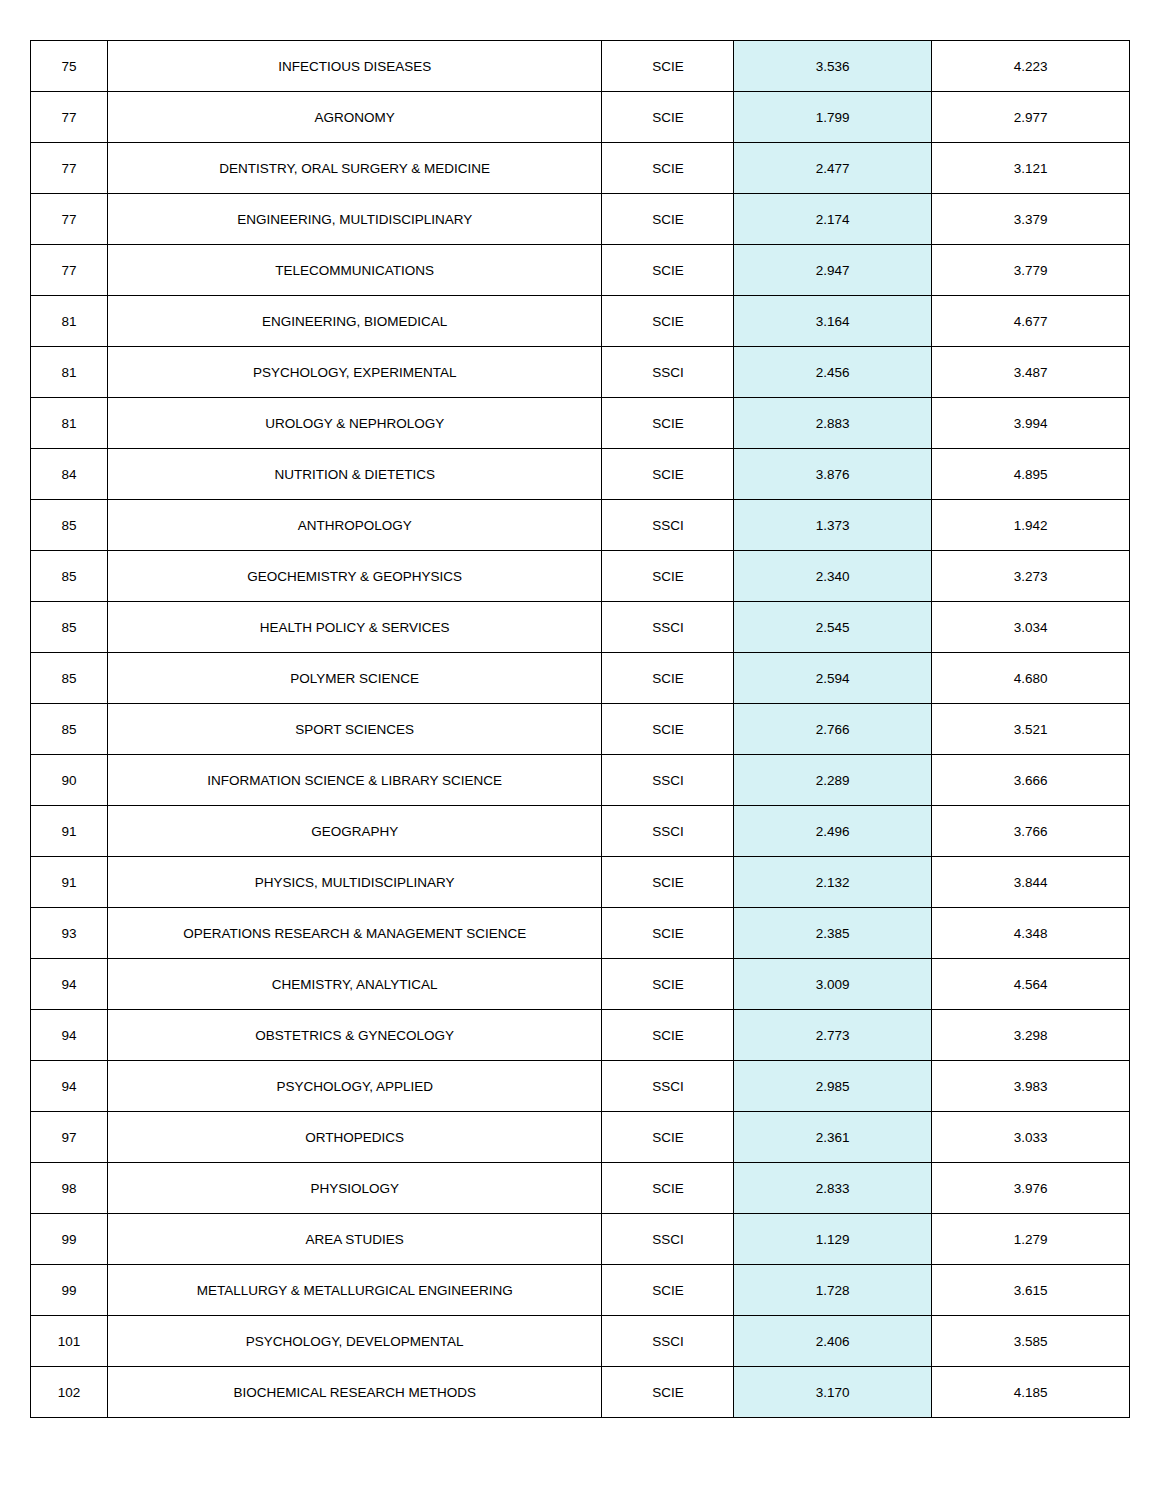| 75 | INFECTIOUS DISEASES | SCIE | 3.536 | 4.223 |
| 77 | AGRONOMY | SCIE | 1.799 | 2.977 |
| 77 | DENTISTRY, ORAL SURGERY & MEDICINE | SCIE | 2.477 | 3.121 |
| 77 | ENGINEERING, MULTIDISCIPLINARY | SCIE | 2.174 | 3.379 |
| 77 | TELECOMMUNICATIONS | SCIE | 2.947 | 3.779 |
| 81 | ENGINEERING, BIOMEDICAL | SCIE | 3.164 | 4.677 |
| 81 | PSYCHOLOGY, EXPERIMENTAL | SSCI | 2.456 | 3.487 |
| 81 | UROLOGY & NEPHROLOGY | SCIE | 2.883 | 3.994 |
| 84 | NUTRITION & DIETETICS | SCIE | 3.876 | 4.895 |
| 85 | ANTHROPOLOGY | SSCI | 1.373 | 1.942 |
| 85 | GEOCHEMISTRY & GEOPHYSICS | SCIE | 2.340 | 3.273 |
| 85 | HEALTH POLICY & SERVICES | SSCI | 2.545 | 3.034 |
| 85 | POLYMER SCIENCE | SCIE | 2.594 | 4.680 |
| 85 | SPORT SCIENCES | SCIE | 2.766 | 3.521 |
| 90 | INFORMATION SCIENCE & LIBRARY SCIENCE | SSCI | 2.289 | 3.666 |
| 91 | GEOGRAPHY | SSCI | 2.496 | 3.766 |
| 91 | PHYSICS, MULTIDISCIPLINARY | SCIE | 2.132 | 3.844 |
| 93 | OPERATIONS RESEARCH & MANAGEMENT SCIENCE | SCIE | 2.385 | 4.348 |
| 94 | CHEMISTRY, ANALYTICAL | SCIE | 3.009 | 4.564 |
| 94 | OBSTETRICS & GYNECOLOGY | SCIE | 2.773 | 3.298 |
| 94 | PSYCHOLOGY, APPLIED | SSCI | 2.985 | 3.983 |
| 97 | ORTHOPEDICS | SCIE | 2.361 | 3.033 |
| 98 | PHYSIOLOGY | SCIE | 2.833 | 3.976 |
| 99 | AREA STUDIES | SSCI | 1.129 | 1.279 |
| 99 | METALLURGY & METALLURGICAL ENGINEERING | SCIE | 1.728 | 3.615 |
| 101 | PSYCHOLOGY, DEVELOPMENTAL | SSCI | 2.406 | 3.585 |
| 102 | BIOCHEMICAL RESEARCH METHODS | SCIE | 3.170 | 4.185 |